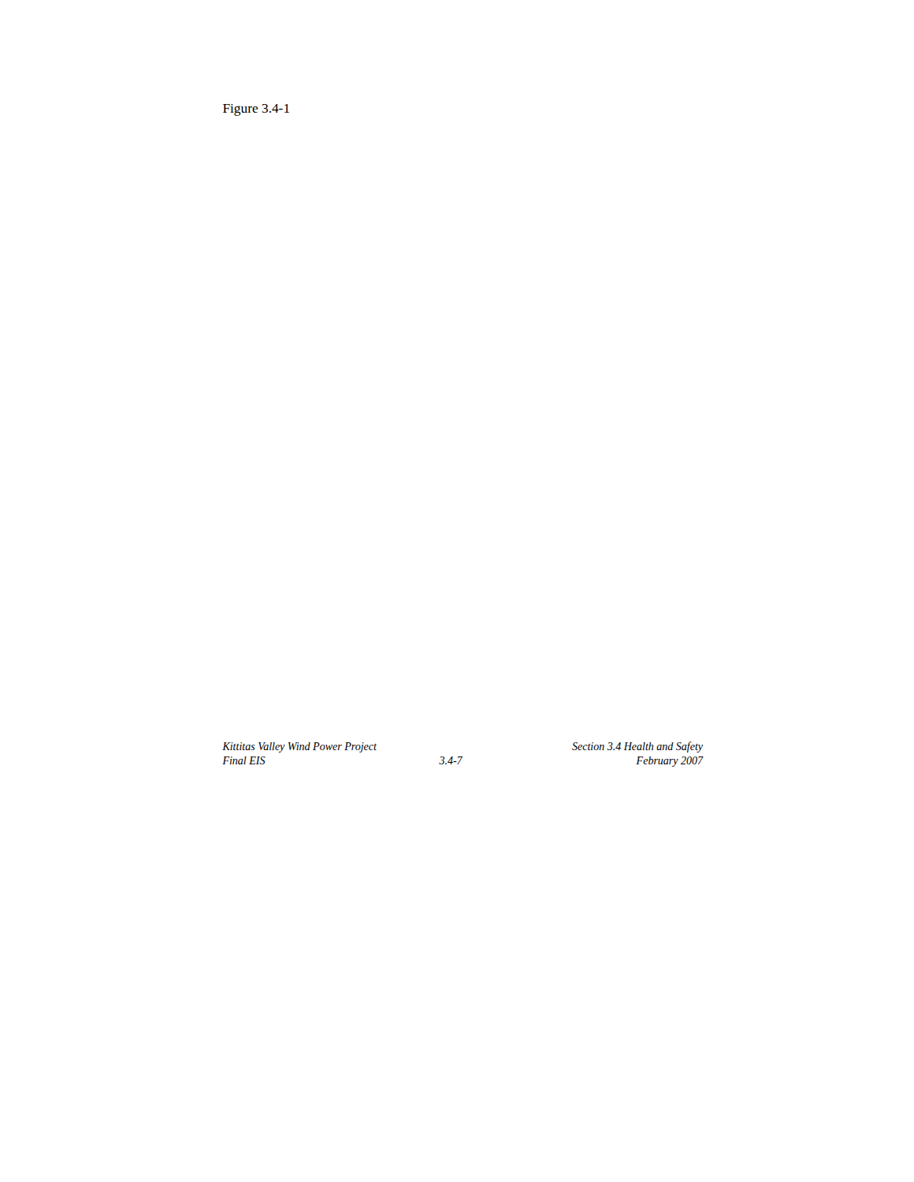Figure 3.4-1
Kittitas Valley Wind Power Project Section 3.4 Health and Safety
Final EIS 3.4-7 February 2007